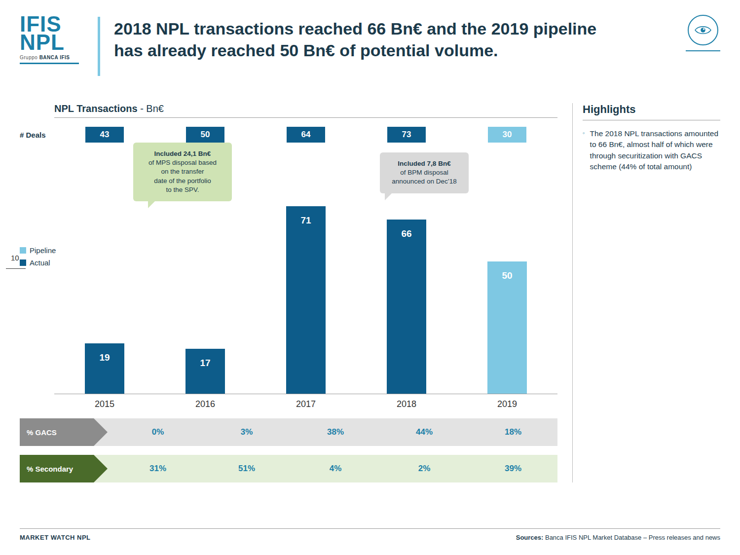IFIS NPL Gruppo BANCA IFIS
2018 NPL transactions reached 66 Bn€ and the 2019 pipeline has already reached 50 Bn€ of potential volume.
NPL Transactions - Bn€
# Deals
43
50
64
73
30
10
Pipeline
Actual
Included 24,1 Bn€ of MPS disposal based
on the transfer
date of the portfolio
to the SPV.
Included 7,8 Bn€ of BPM disposal
announced on Dec’18
19
17
71
66
50
2015
2016
2017
2018
2019
% GACS
0%
3%
38%
44%
18%
% Secondary
31%
51%
4%
2%
39%
Highlights
◦ The 2018 NPL transactions amounted to 66 Bn€, almost half of which were through securitization with GACS scheme (44% of total amount)
MARKET WATCH NPL
Sources: Banca IFIS NPL Market Database – Press releases and news